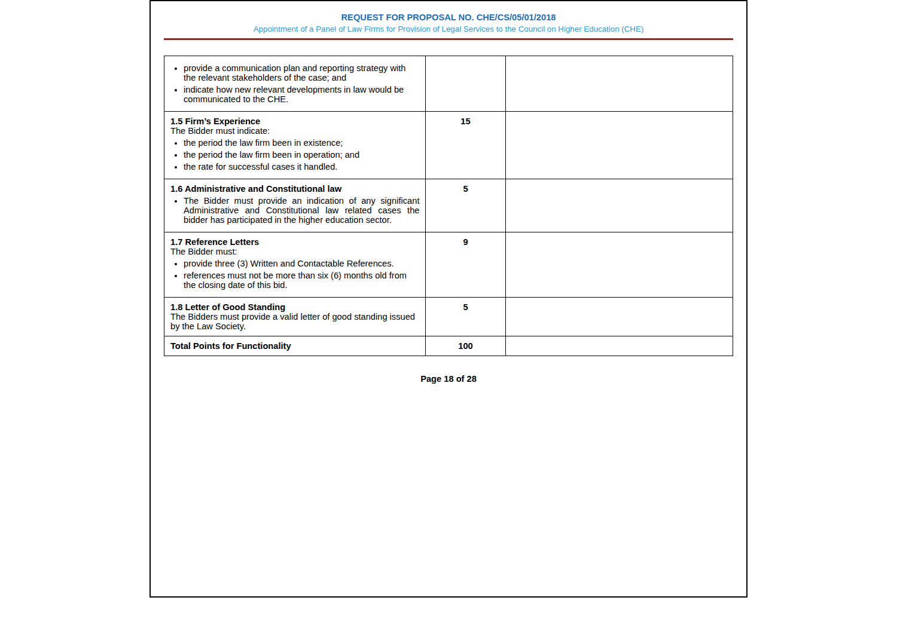REQUEST FOR PROPOSAL NO. CHE/CS/05/01/2018
Appointment of a Panel of Law Firms for Provision of Legal Services to the Council on Higher Education (CHE)
| provide a communication plan and reporting strategy with the relevant stakeholders of the case; and indicate how new relevant developments in law would be communicated to the CHE. | | |
| 1.5 Firm’s Experience The Bidder must indicate: the period the law firm been in existence; the period the law firm been in operation; and the rate for successful cases it handled. | 15 | |
| 1.6 Administrative and Constitutional law The Bidder must provide an indication of any significant Administrative and Constitutional law related cases the bidder has participated in the higher education sector. | 5 | |
| 1.7 Reference Letters The Bidder must: provide three (3) Written and Contactable References. references must not be more than six (6) months old from the closing date of this bid. | 9 | |
| 1.8 Letter of Good Standing The Bidders must provide a valid letter of good standing issued by the Law Society. | 5 | |
| Total Points for Functionality | 100 | |
Page 18 of 28